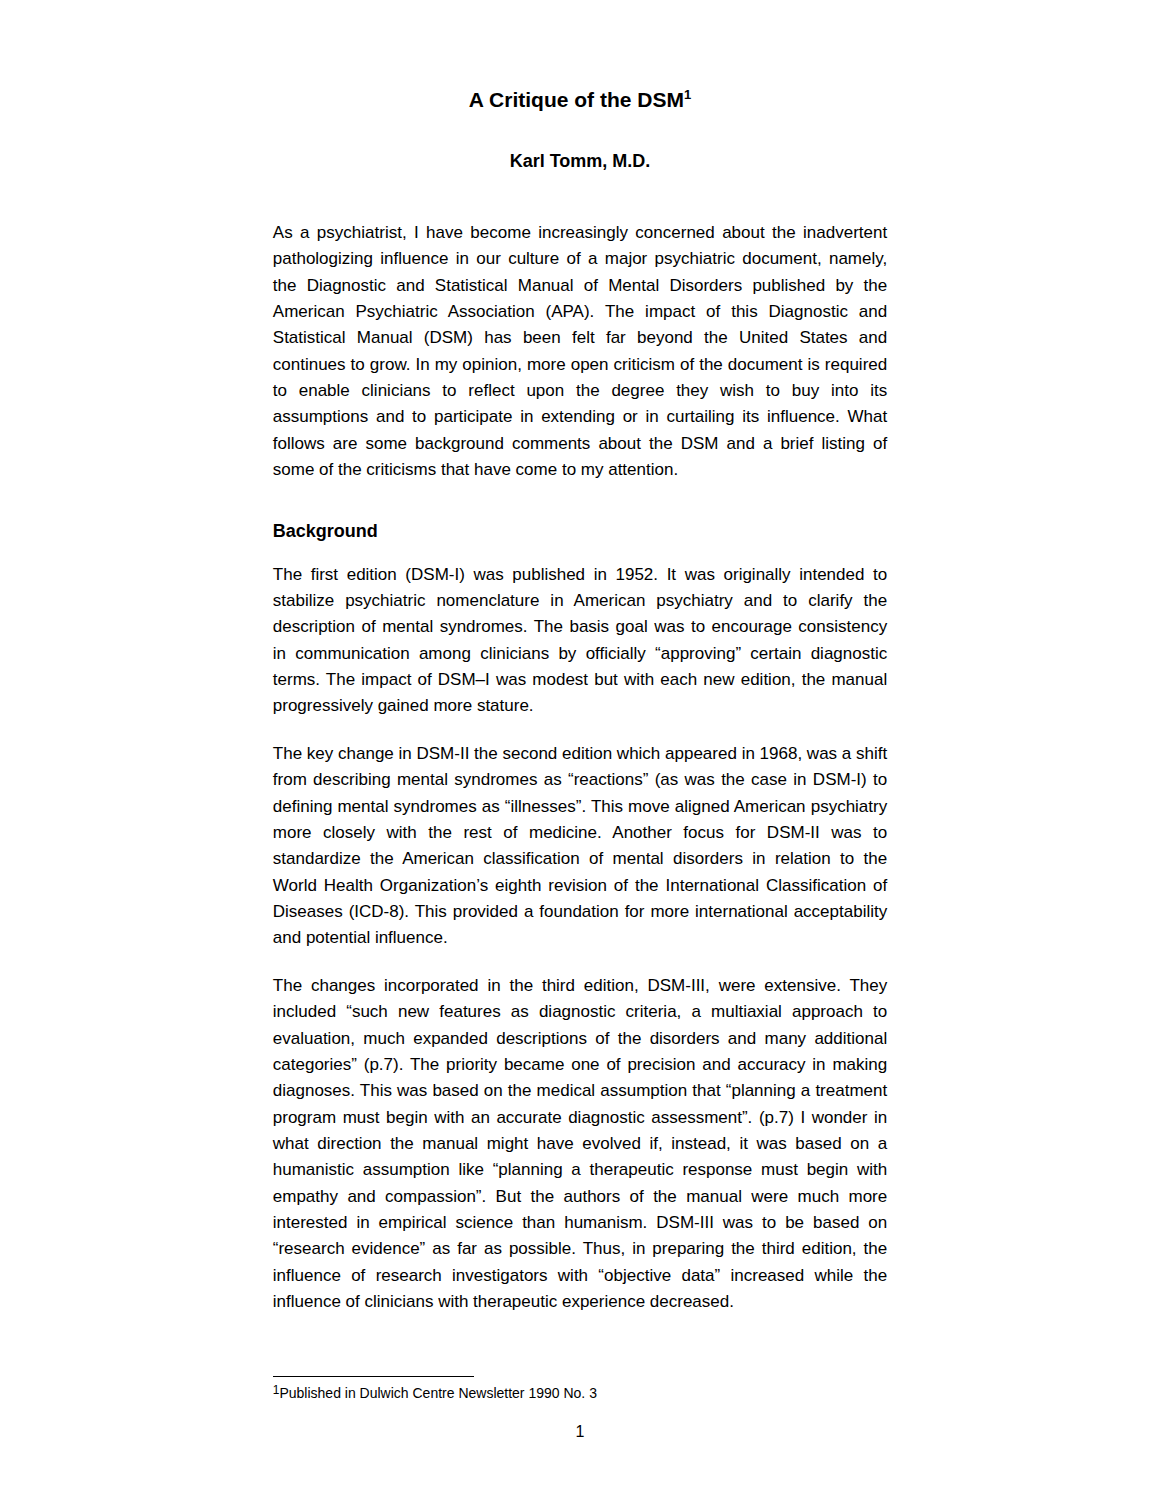A Critique of the DSM1
Karl Tomm, M.D.
As a psychiatrist, I have become increasingly concerned about the inadvertent pathologizing influence in our culture of a major psychiatric document, namely, the Diagnostic and Statistical Manual of Mental Disorders published by the American Psychiatric Association (APA). The impact of this Diagnostic and Statistical Manual (DSM) has been felt far beyond the United States and continues to grow. In my opinion, more open criticism of the document is required to enable clinicians to reflect upon the degree they wish to buy into its assumptions and to participate in extending or in curtailing its influence. What follows are some background comments about the DSM and a brief listing of some of the criticisms that have come to my attention.
Background
The first edition (DSM-I) was published in 1952. It was originally intended to stabilize psychiatric nomenclature in American psychiatry and to clarify the description of mental syndromes. The basis goal was to encourage consistency in communication among clinicians by officially “approving” certain diagnostic terms. The impact of DSM–I was modest but with each new edition, the manual progressively gained more stature.
The key change in DSM-II the second edition which appeared in 1968, was a shift from describing mental syndromes as “reactions” (as was the case in DSM-I) to defining mental syndromes as “illnesses”. This move aligned American psychiatry more closely with the rest of medicine. Another focus for DSM-II was to standardize the American classification of mental disorders in relation to the World Health Organization’s eighth revision of the International Classification of Diseases (ICD-8). This provided a foundation for more international acceptability and potential influence.
The changes incorporated in the third edition, DSM-III, were extensive. They included “such new features as diagnostic criteria, a multiaxial approach to evaluation, much expanded descriptions of the disorders and many additional categories” (p.7). The priority became one of precision and accuracy in making diagnoses. This was based on the medical assumption that “planning a treatment program must begin with an accurate diagnostic assessment”. (p.7) I wonder in what direction the manual might have evolved if, instead, it was based on a humanistic assumption like “planning a therapeutic response must begin with empathy and compassion”. But the authors of the manual were much more interested in empirical science than humanism. DSM-III was to be based on “research evidence” as far as possible. Thus, in preparing the third edition, the influence of research investigators with “objective data” increased while the influence of clinicians with therapeutic experience decreased.
1Published in Dulwich Centre Newsletter 1990 No. 3
1